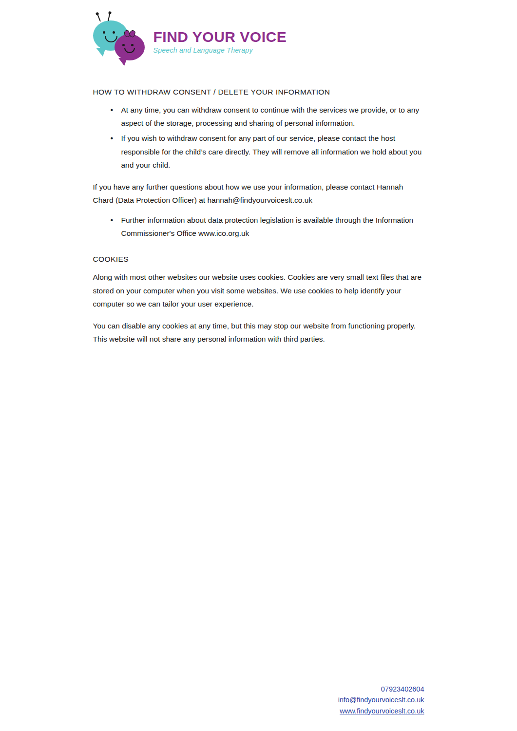Find Your Voice
Speech and Language Therapy
How to withdraw consent / delete your information
At any time, you can withdraw consent to continue with the services we provide, or to any aspect of the storage, processing and sharing of personal information.
If you wish to withdraw consent for any part of our service, please contact the host responsible for the child’s care directly. They will remove all information we hold about you and your child.
If you have any further questions about how we use your information, please contact Hannah Chard (Data Protection Officer) at hannah@findyourvoiceslt.co.uk
Further information about data protection legislation is available through the Information Commissioner's Office www.ico.org.uk
Cookies
Along with most other websites our website uses cookies. Cookies are very small text files that are stored on your computer when you visit some websites. We use cookies to help identify your computer so we can tailor your user experience.
You can disable any cookies at any time, but this may stop our website from functioning properly. This website will not share any personal information with third parties.
07923402604
info@findyourvoiceslt.co.uk
www.findyourvoiceslt.co.uk